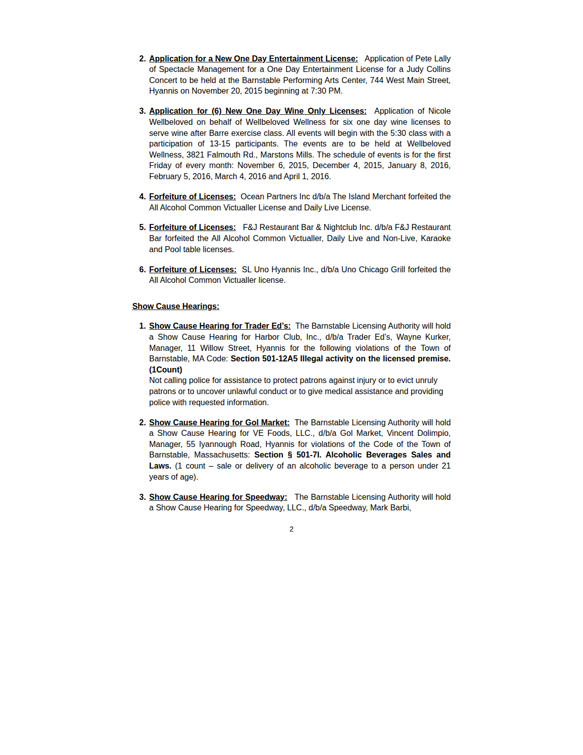2. Application for a New One Day Entertainment License: Application of Pete Lally of Spectacle Management for a One Day Entertainment License for a Judy Collins Concert to be held at the Barnstable Performing Arts Center, 744 West Main Street, Hyannis on November 20, 2015 beginning at 7:30 PM.
3. Application for (6) New One Day Wine Only Licenses: Application of Nicole Wellbeloved on behalf of Wellbeloved Wellness for six one day wine licenses to serve wine after Barre exercise class. All events will begin with the 5:30 class with a participation of 13-15 participants. The events are to be held at Wellbeloved Wellness, 3821 Falmouth Rd., Marstons Mills. The schedule of events is for the first Friday of every month: November 6, 2015, December 4, 2015, January 8, 2016, February 5, 2016, March 4, 2016 and April 1, 2016.
4. Forfeiture of Licenses: Ocean Partners Inc d/b/a The Island Merchant forfeited the All Alcohol Common Victualler License and Daily Live License.
5. Forfeiture of Licenses: F&J Restaurant Bar & Nightclub Inc. d/b/a F&J Restaurant Bar forfeited the All Alcohol Common Victualler, Daily Live and Non-Live, Karaoke and Pool table licenses.
6. Forfeiture of Licenses: SL Uno Hyannis Inc., d/b/a Uno Chicago Grill forfeited the All Alcohol Common Victualler license.
Show Cause Hearings:
1. Show Cause Hearing for Trader Ed’s: The Barnstable Licensing Authority will hold a Show Cause Hearing for Harbor Club, Inc., d/b/a Trader Ed’s, Wayne Kurker, Manager, 11 Willow Street, Hyannis for the following violations of the Town of Barnstable, MA Code: Section 501-12A5 Illegal activity on the licensed premise. (1Count)
Not calling police for assistance to protect patrons against injury or to evict unruly patrons or to uncover unlawful conduct or to give medical assistance and providing police with requested information.
2. Show Cause Hearing for Gol Market: The Barnstable Licensing Authority will hold a Show Cause Hearing for VE Foods, LLC., d/b/a Gol Market, Vincent Dolimpio, Manager, 55 Iyannough Road, Hyannis for violations of the Code of the Town of Barnstable, Massachusetts: Section § 501-7I. Alcoholic Beverages Sales and Laws. (1 count – sale or delivery of an alcoholic beverage to a person under 21 years of age).
3. Show Cause Hearing for Speedway: The Barnstable Licensing Authority will hold a Show Cause Hearing for Speedway, LLC., d/b/a Speedway, Mark Barbi,
2